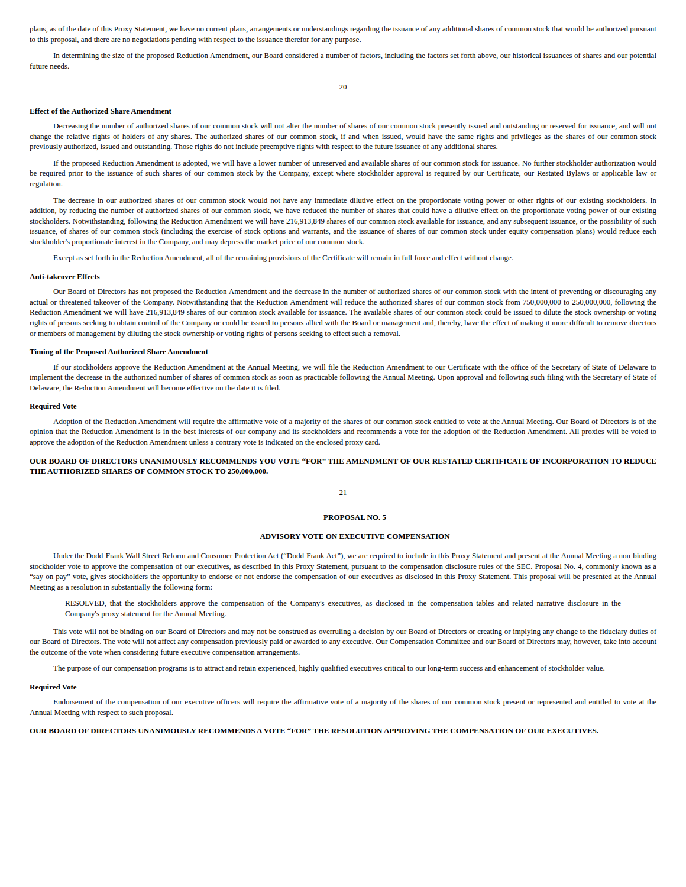plans, as of the date of this Proxy Statement, we have no current plans, arrangements or understandings regarding the issuance of any additional shares of common stock that would be authorized pursuant to this proposal, and there are no negotiations pending with respect to the issuance therefor for any purpose.
In determining the size of the proposed Reduction Amendment, our Board considered a number of factors, including the factors set forth above, our historical issuances of shares and our potential future needs.
20
Effect of the Authorized Share Amendment
Decreasing the number of authorized shares of our common stock will not alter the number of shares of our common stock presently issued and outstanding or reserved for issuance, and will not change the relative rights of holders of any shares. The authorized shares of our common stock, if and when issued, would have the same rights and privileges as the shares of our common stock previously authorized, issued and outstanding. Those rights do not include preemptive rights with respect to the future issuance of any additional shares.
If the proposed Reduction Amendment is adopted, we will have a lower number of unreserved and available shares of our common stock for issuance. No further stockholder authorization would be required prior to the issuance of such shares of our common stock by the Company, except where stockholder approval is required by our Certificate, our Restated Bylaws or applicable law or regulation.
The decrease in our authorized shares of our common stock would not have any immediate dilutive effect on the proportionate voting power or other rights of our existing stockholders. In addition, by reducing the number of authorized shares of our common stock, we have reduced the number of shares that could have a dilutive effect on the proportionate voting power of our existing stockholders. Notwithstanding, following the Reduction Amendment we will have 216,913,849 shares of our common stock available for issuance, and any subsequent issuance, or the possibility of such issuance, of shares of our common stock (including the exercise of stock options and warrants, and the issuance of shares of our common stock under equity compensation plans) would reduce each stockholder's proportionate interest in the Company, and may depress the market price of our common stock.
Except as set forth in the Reduction Amendment, all of the remaining provisions of the Certificate will remain in full force and effect without change.
Anti-takeover Effects
Our Board of Directors has not proposed the Reduction Amendment and the decrease in the number of authorized shares of our common stock with the intent of preventing or discouraging any actual or threatened takeover of the Company. Notwithstanding that the Reduction Amendment will reduce the authorized shares of our common stock from 750,000,000 to 250,000,000, following the Reduction Amendment we will have 216,913,849 shares of our common stock available for issuance. The available shares of our common stock could be issued to dilute the stock ownership or voting rights of persons seeking to obtain control of the Company or could be issued to persons allied with the Board or management and, thereby, have the effect of making it more difficult to remove directors or members of management by diluting the stock ownership or voting rights of persons seeking to effect such a removal.
Timing of the Proposed Authorized Share Amendment
If our stockholders approve the Reduction Amendment at the Annual Meeting, we will file the Reduction Amendment to our Certificate with the office of the Secretary of State of Delaware to implement the decrease in the authorized number of shares of common stock as soon as practicable following the Annual Meeting. Upon approval and following such filing with the Secretary of State of Delaware, the Reduction Amendment will become effective on the date it is filed.
Required Vote
Adoption of the Reduction Amendment will require the affirmative vote of a majority of the shares of our common stock entitled to vote at the Annual Meeting. Our Board of Directors is of the opinion that the Reduction Amendment is in the best interests of our company and its stockholders and recommends a vote for the adoption of the Reduction Amendment. All proxies will be voted to approve the adoption of the Reduction Amendment unless a contrary vote is indicated on the enclosed proxy card.
OUR BOARD OF DIRECTORS UNANIMOUSLY RECOMMENDS YOU VOTE “FOR” THE AMENDMENT OF OUR RESTATED CERTIFICATE OF INCORPORATION TO REDUCE THE AUTHORIZED SHARES OF COMMON STOCK TO 250,000,000.
21
PROPOSAL NO. 5
ADVISORY VOTE ON EXECUTIVE COMPENSATION
Under the Dodd-Frank Wall Street Reform and Consumer Protection Act (“Dodd-Frank Act”), we are required to include in this Proxy Statement and present at the Annual Meeting a non-binding stockholder vote to approve the compensation of our executives, as described in this Proxy Statement, pursuant to the compensation disclosure rules of the SEC. Proposal No. 4, commonly known as a “say on pay” vote, gives stockholders the opportunity to endorse or not endorse the compensation of our executives as disclosed in this Proxy Statement. This proposal will be presented at the Annual Meeting as a resolution in substantially the following form:
RESOLVED, that the stockholders approve the compensation of the Company's executives, as disclosed in the compensation tables and related narrative disclosure in the Company's proxy statement for the Annual Meeting.
This vote will not be binding on our Board of Directors and may not be construed as overruling a decision by our Board of Directors or creating or implying any change to the fiduciary duties of our Board of Directors. The vote will not affect any compensation previously paid or awarded to any executive. Our Compensation Committee and our Board of Directors may, however, take into account the outcome of the vote when considering future executive compensation arrangements.
The purpose of our compensation programs is to attract and retain experienced, highly qualified executives critical to our long-term success and enhancement of stockholder value.
Required Vote
Endorsement of the compensation of our executive officers will require the affirmative vote of a majority of the shares of our common stock present or represented and entitled to vote at the Annual Meeting with respect to such proposal.
OUR BOARD OF DIRECTORS UNANIMOUSLY RECOMMENDS A VOTE “FOR” THE RESOLUTION APPROVING THE COMPENSATION OF OUR EXECUTIVES.